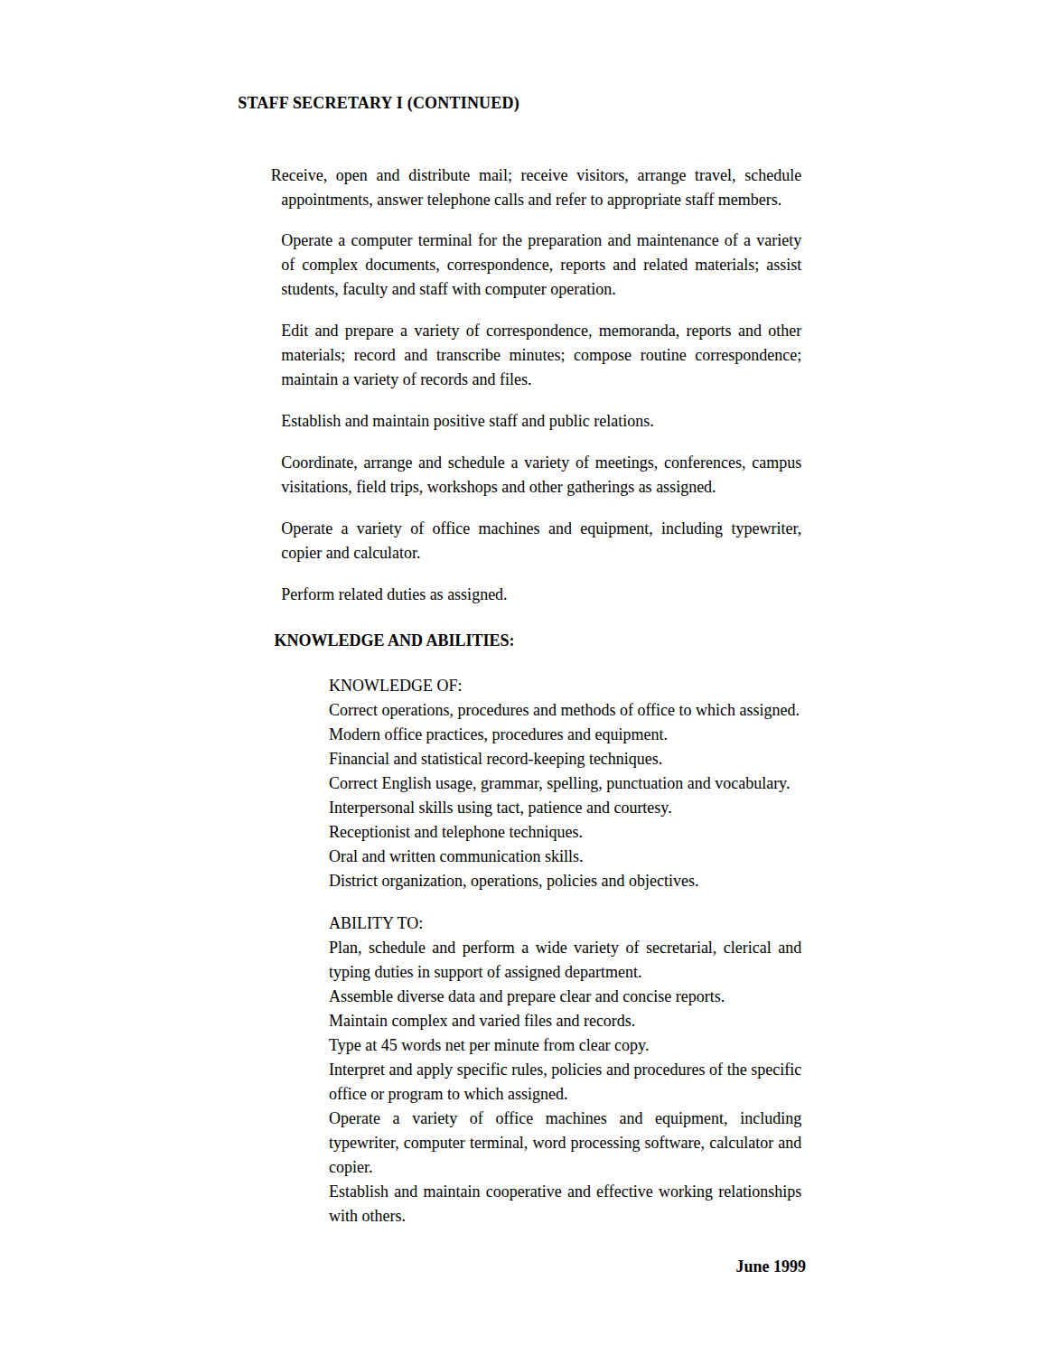STAFF SECRETARY I (CONTINUED)
Receive, open and distribute mail; receive visitors, arrange travel, schedule appointments, answer telephone calls and refer to appropriate staff members.
Operate a computer terminal for the preparation and maintenance of a variety of complex documents, correspondence, reports and related materials; assist students, faculty and staff with computer operation.
Edit and prepare a variety of correspondence, memoranda, reports and other materials; record and transcribe minutes; compose routine correspondence; maintain a variety of records and files.
Establish and maintain positive staff and public relations.
Coordinate, arrange and schedule a variety of meetings, conferences, campus visitations, field trips, workshops and other gatherings as assigned.
Operate a variety of office machines and equipment, including typewriter, copier and calculator.
Perform related duties as assigned.
KNOWLEDGE AND ABILITIES:
KNOWLEDGE OF:
Correct operations, procedures and methods of office to which assigned.
Modern office practices, procedures and equipment.
Financial and statistical record-keeping techniques.
Correct English usage, grammar, spelling, punctuation and vocabulary.
Interpersonal skills using tact, patience and courtesy.
Receptionist and telephone techniques.
Oral and written communication skills.
District organization, operations, policies and objectives.
ABILITY TO:
Plan, schedule and perform a wide variety of secretarial, clerical and typing duties in support of assigned department.
Assemble diverse data and prepare clear and concise reports.
Maintain complex and varied files and records.
Type at 45 words net per minute from clear copy.
Interpret and apply specific rules, policies and procedures of the specific office or program to which assigned.
Operate a variety of office machines and equipment, including typewriter, computer terminal, word processing software, calculator and copier.
Establish and maintain cooperative and effective working relationships with others.
June 1999